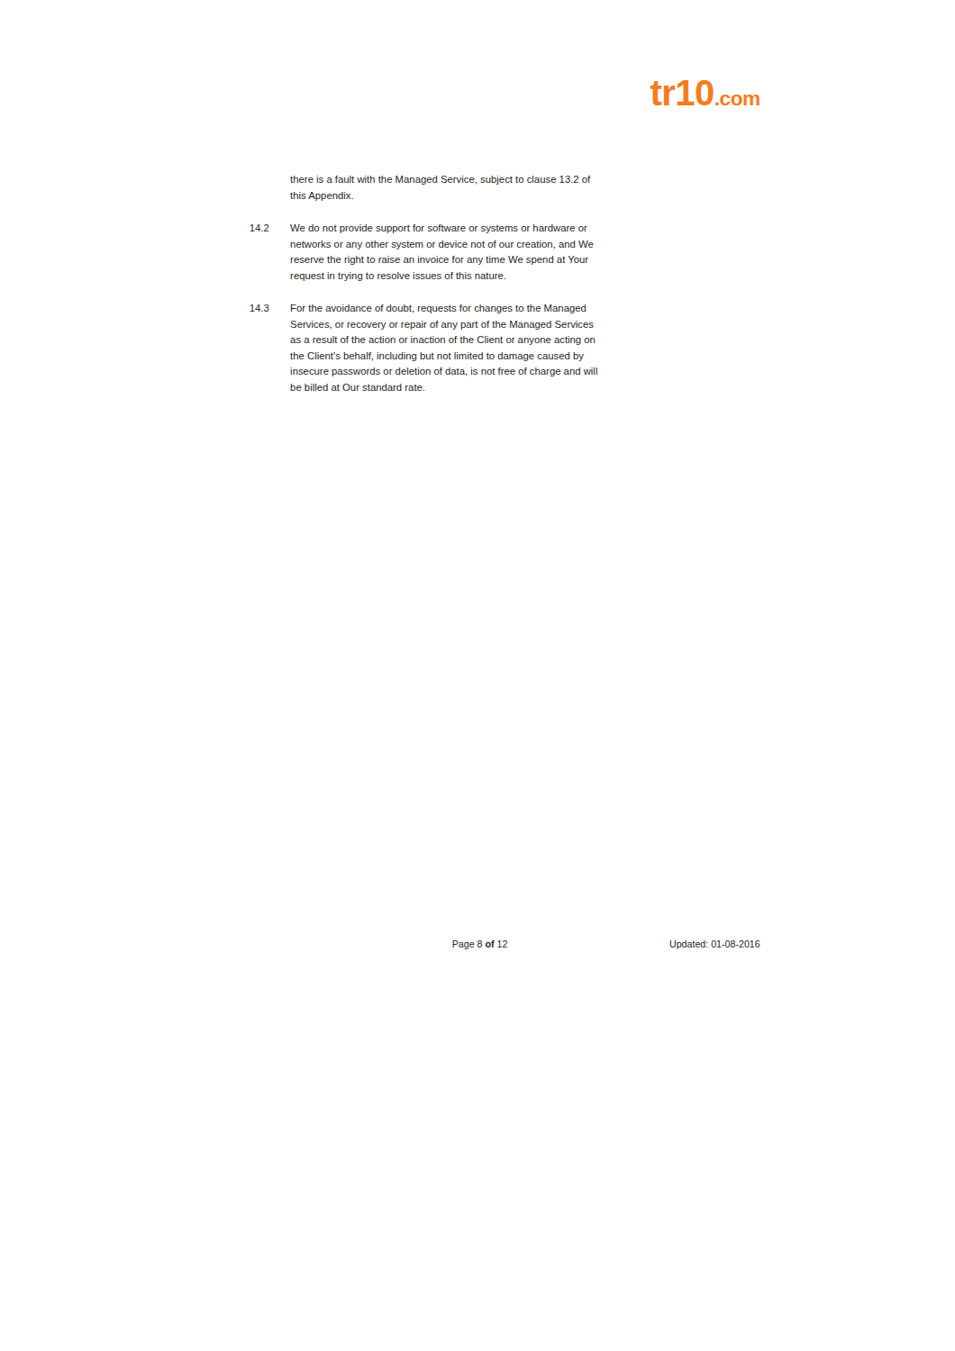tr 10.com
there is a fault with the Managed Service, subject to clause 13.2 of this Appendix.
14.2
We do not provide support for software or systems or hardware or networks or any other system or device not of our creation, and We reserve the right to raise an invoice for any time We spend at Your request in trying to resolve issues of this nature.
14.3
For the avoidance of doubt, requests for changes to the Managed Services, or recovery or repair of any part of the Managed Services as a result of the action or inaction of the Client or anyone acting on the Client's behalf, including but not limited to damage caused by insecure passwords or deletion of data, is not free of charge and will be billed at Our standard rate.
Page 8 of 12
Updated: 01-08-2016